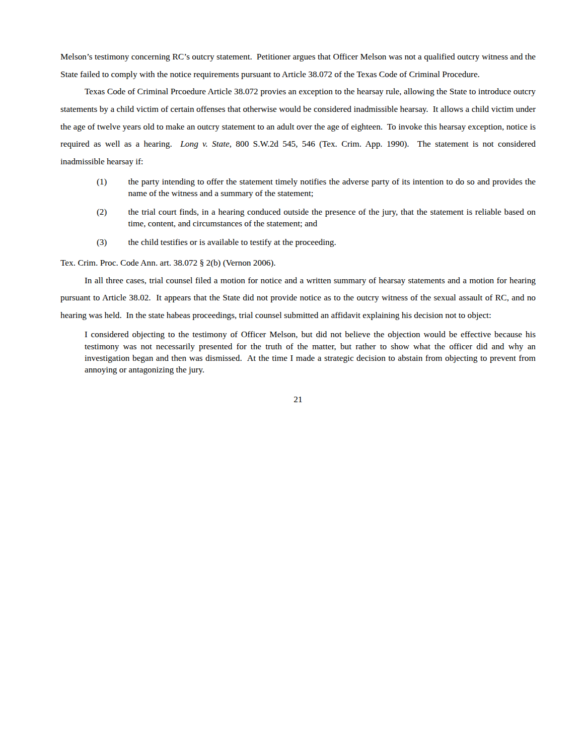Melson’s testimony concerning RC’s outcry statement. Petitioner argues that Officer Melson was not a qualified outcry witness and the State failed to comply with the notice requirements pursuant to Article 38.072 of the Texas Code of Criminal Procedure.
Texas Code of Criminal Prcoedure Article 38.072 provies an exception to the hearsay rule, allowing the State to introduce outcry statements by a child victim of certain offenses that otherwise would be considered inadmissible hearsay. It allows a child victim under the age of twelve years old to make an outcry statement to an adult over the age of eighteen. To invoke this hearsay exception, notice is required as well as a hearing. Long v. State, 800 S.W.2d 545, 546 (Tex. Crim. App. 1990). The statement is not considered inadmissible hearsay if:
(1) the party intending to offer the statement timely notifies the adverse party of its intention to do so and provides the name of the witness and a summary of the statement;
(2) the trial court finds, in a hearing conduced outside the presence of the jury, that the statement is reliable based on time, content, and circumstances of the statement; and
(3) the child testifies or is available to testify at the proceeding.
Tex. Crim. Proc. Code Ann. art. 38.072 § 2(b) (Vernon 2006).
In all three cases, trial counsel filed a motion for notice and a written summary of hearsay statements and a motion for hearing pursuant to Article 38.02. It appears that the State did not provide notice as to the outcry witness of the sexual assault of RC, and no hearing was held. In the state habeas proceedings, trial counsel submitted an affidavit explaining his decision not to object:
I considered objecting to the testimony of Officer Melson, but did not believe the objection would be effective because his testimony was not necessarily presented for the truth of the matter, but rather to show what the officer did and why an investigation began and then was dismissed. At the time I made a strategic decision to abstain from objecting to prevent from annoying or antagonizing the jury.
21